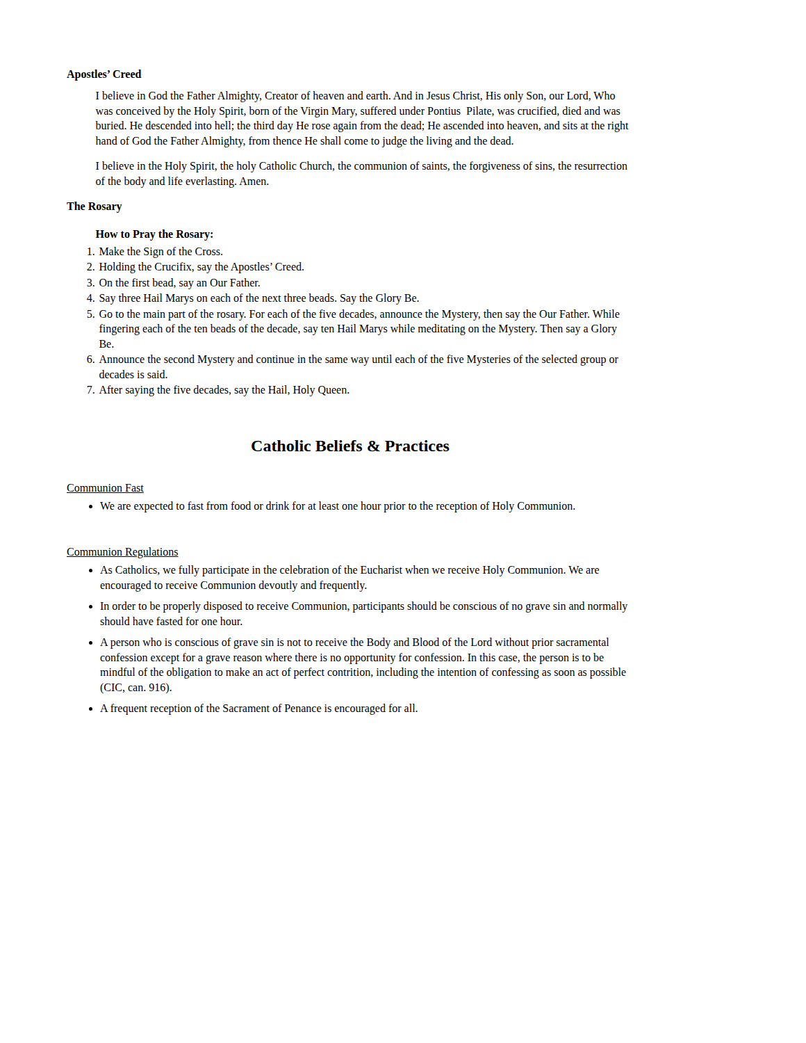Apostles’ Creed
I believe in God the Father Almighty, Creator of heaven and earth. And in Jesus Christ, His only Son, our Lord, Who was conceived by the Holy Spirit, born of the Virgin Mary, suffered under Pontius Pilate, was crucified, died and was buried. He descended into hell; the third day He rose again from the dead; He ascended into heaven, and sits at the right hand of God the Father Almighty, from thence He shall come to judge the living and the dead.
I believe in the Holy Spirit, the holy Catholic Church, the communion of saints, the forgiveness of sins, the resurrection of the body and life everlasting. Amen.
The Rosary
How to Pray the Rosary:
Make the Sign of the Cross.
Holding the Crucifix, say the Apostles’ Creed.
On the first bead, say an Our Father.
Say three Hail Marys on each of the next three beads. Say the Glory Be.
Go to the main part of the rosary. For each of the five decades, announce the Mystery, then say the Our Father. While fingering each of the ten beads of the decade, say ten Hail Marys while meditating on the Mystery. Then say a Glory Be.
Announce the second Mystery and continue in the same way until each of the five Mysteries of the selected group or decades is said.
After saying the five decades, say the Hail, Holy Queen.
Catholic Beliefs & Practices
Communion Fast
We are expected to fast from food or drink for at least one hour prior to the reception of Holy Communion.
Communion Regulations
As Catholics, we fully participate in the celebration of the Eucharist when we receive Holy Communion. We are encouraged to receive Communion devoutly and frequently.
In order to be properly disposed to receive Communion, participants should be conscious of no grave sin and normally should have fasted for one hour.
A person who is conscious of grave sin is not to receive the Body and Blood of the Lord without prior sacramental confession except for a grave reason where there is no opportunity for confession. In this case, the person is to be mindful of the obligation to make an act of perfect contrition, including the intention of confessing as soon as possible (CIC, can. 916).
A frequent reception of the Sacrament of Penance is encouraged for all.